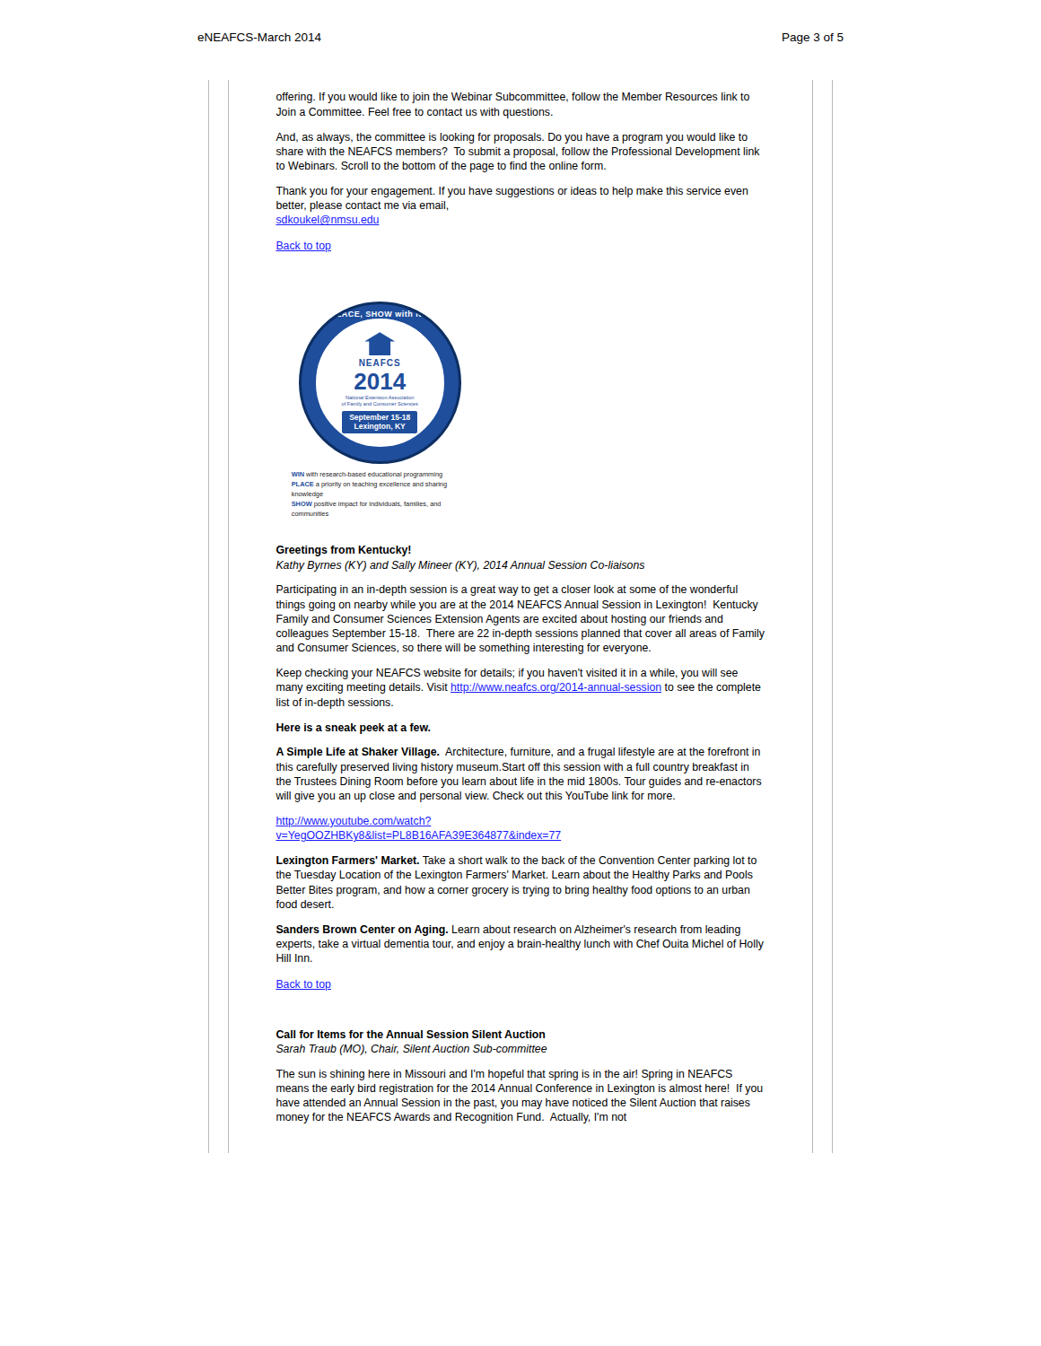eNEAFCS-March 2014 Page 3 of 5
offering. If you would like to join the Webinar Subcommittee, follow the Member Resources link to Join a Committee. Feel free to contact us with questions.
And, as always, the committee is looking for proposals. Do you have a program you would like to share with the NEAFCS members? To submit a proposal, follow the Professional Development link to Webinars. Scroll to the bottom of the page to find the online form.
Thank you for your engagement. If you have suggestions or ideas to help make this service even better, please contact me via email,
sdkoukel@nmsu.edu
Back to top
WIN, PLACE, SHOW with NEAFCS
NEAFCS
2014
National Extension Association
of Family and Consumer Sciences
September 15-18
Lexington, KY
WIN with research-based educational programming
PLACE a priority on teaching excellence and sharing knowledge
SHOW positive impact for individuals, families, and communities
Greetings from Kentucky!
Kathy Byrnes (KY) and Sally Mineer (KY), 2014 Annual Session Co-liaisons
Participating in an in-depth session is a great way to get a closer look at some of the wonderful things going on nearby while you are at the 2014 NEAFCS Annual Session in Lexington! Kentucky Family and Consumer Sciences Extension Agents are excited about hosting our friends and colleagues September 15-18. There are 22 in-depth sessions planned that cover all areas of Family and Consumer Sciences, so there will be something interesting for everyone.
Keep checking your NEAFCS website for details; if you haven't visited it in a while, you will see many exciting meeting details. Visit http://www.neafcs.org/2014-annual-session to see the complete list of in-depth sessions.
Here is a sneak peek at a few.
A Simple Life at Shaker Village. Architecture, furniture, and a frugal lifestyle are at the forefront in this carefully preserved living history museum.Start off this session with a full country breakfast in the Trustees Dining Room before you learn about life in the mid 1800s. Tour guides and re-enactors will give you an up close and personal view. Check out this YouTube link for more.
http://www.youtube.com/watch?
v=YegOOZHBKy8&list=PL8B16AFA39E364877&index=77
Lexington Farmers' Market. Take a short walk to the back of the Convention Center parking lot to the Tuesday Location of the Lexington Farmers' Market. Learn about the Healthy Parks and Pools Better Bites program, and how a corner grocery is trying to bring healthy food options to an urban food desert.
Sanders Brown Center on Aging. Learn about research on Alzheimer's research from leading experts, take a virtual dementia tour, and enjoy a brain-healthy lunch with Chef Ouita Michel of Holly Hill Inn.
Back to top
Call for Items for the Annual Session Silent Auction
Sarah Traub (MO), Chair, Silent Auction Sub-committee
The sun is shining here in Missouri and I'm hopeful that spring is in the air! Spring in NEAFCS means the early bird registration for the 2014 Annual Conference in Lexington is almost here! If you have attended an Annual Session in the past, you may have noticed the Silent Auction that raises money for the NEAFCS Awards and Recognition Fund. Actually, I'm not